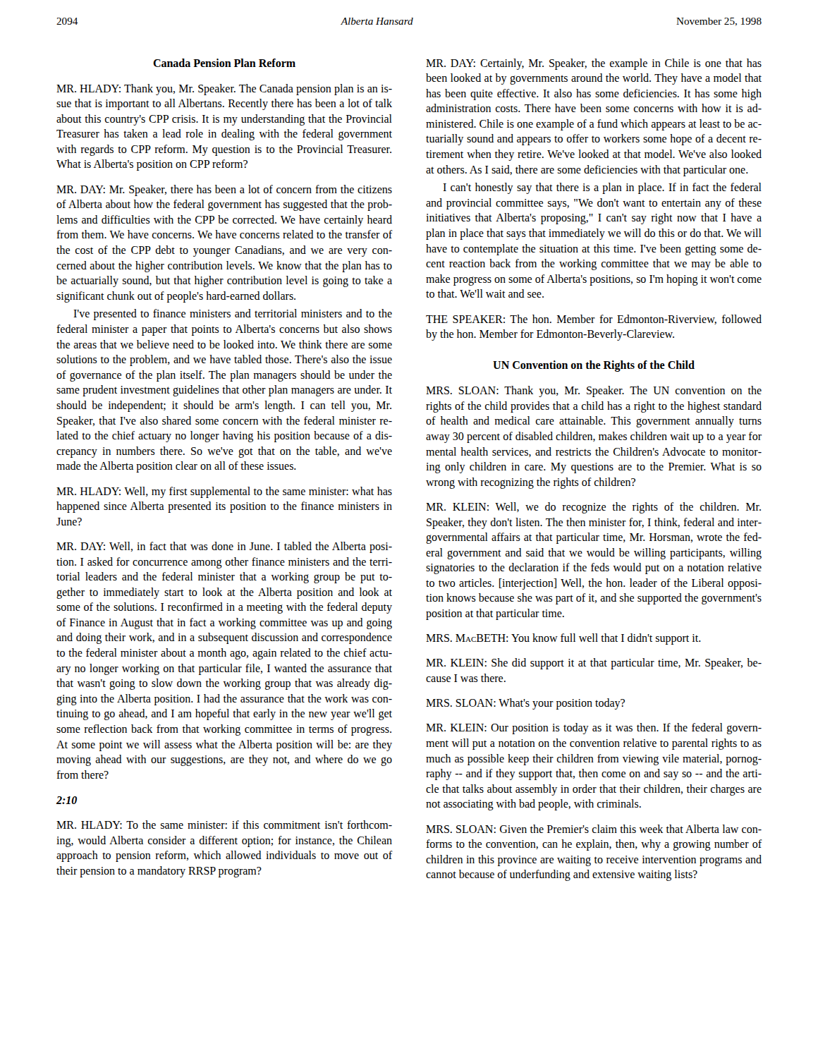2094 Alberta Hansard November 25, 1998
Canada Pension Plan Reform
MR. HLADY: Thank you, Mr. Speaker. The Canada pension plan is an issue that is important to all Albertans. Recently there has been a lot of talk about this country's CPP crisis. It is my understanding that the Provincial Treasurer has taken a lead role in dealing with the federal government with regards to CPP reform. My question is to the Provincial Treasurer. What is Alberta's position on CPP reform?
MR. DAY: Mr. Speaker, there has been a lot of concern from the citizens of Alberta about how the federal government has suggested that the problems and difficulties with the CPP be corrected. We have certainly heard from them. We have concerns. We have concerns related to the transfer of the cost of the CPP debt to younger Canadians, and we are very concerned about the higher contribution levels. We know that the plan has to be actuarially sound, but that higher contribution level is going to take a significant chunk out of people's hard-earned dollars.
I've presented to finance ministers and territorial ministers and to the federal minister a paper that points to Alberta's concerns but also shows the areas that we believe need to be looked into. We think there are some solutions to the problem, and we have tabled those. There's also the issue of governance of the plan itself. The plan managers should be under the same prudent investment guidelines that other plan managers are under. It should be independent; it should be arm's length. I can tell you, Mr. Speaker, that I've also shared some concern with the federal minister related to the chief actuary no longer having his position because of a discrepancy in numbers there. So we've got that on the table, and we've made the Alberta position clear on all of these issues.
MR. HLADY: Well, my first supplemental to the same minister: what has happened since Alberta presented its position to the finance ministers in June?
MR. DAY: Well, in fact that was done in June. I tabled the Alberta position. I asked for concurrence among other finance ministers and the territorial leaders and the federal minister that a working group be put together to immediately start to look at the Alberta position and look at some of the solutions. I reconfirmed in a meeting with the federal deputy of Finance in August that in fact a working committee was up and going and doing their work, and in a subsequent discussion and correspondence to the federal minister about a month ago, again related to the chief actuary no longer working on that particular file, I wanted the assurance that that wasn't going to slow down the working group that was already digging into the Alberta position. I had the assurance that the work was continuing to go ahead, and I am hopeful that early in the new year we'll get some reflection back from that working committee in terms of progress. At some point we will assess what the Alberta position will be: are they moving ahead with our suggestions, are they not, and where do we go from there?
2:10
MR. HLADY: To the same minister: if this commitment isn't forthcoming, would Alberta consider a different option; for instance, the Chilean approach to pension reform, which allowed individuals to move out of their pension to a mandatory RRSP program?
MR. DAY: Certainly, Mr. Speaker, the example in Chile is one that has been looked at by governments around the world. They have a model that has been quite effective. It also has some deficiencies. It has some high administration costs. There have been some concerns with how it is administered. Chile is one example of a fund which appears at least to be actuarially sound and appears to offer to workers some hope of a decent retirement when they retire. We've looked at that model. We've also looked at others. As I said, there are some deficiencies with that particular one.
I can't honestly say that there is a plan in place. If in fact the federal and provincial committee says, "We don't want to entertain any of these initiatives that Alberta's proposing," I can't say right now that I have a plan in place that says that immediately we will do this or do that. We will have to contemplate the situation at this time. I've been getting some decent reaction back from the working committee that we may be able to make progress on some of Alberta's positions, so I'm hoping it won't come to that. We'll wait and see.
THE SPEAKER: The hon. Member for Edmonton-Riverview, followed by the hon. Member for Edmonton-Beverly-Clareview.
UN Convention on the Rights of the Child
MRS. SLOAN: Thank you, Mr. Speaker. The UN convention on the rights of the child provides that a child has a right to the highest standard of health and medical care attainable. This government annually turns away 30 percent of disabled children, makes children wait up to a year for mental health services, and restricts the Children's Advocate to monitoring only children in care. My questions are to the Premier. What is so wrong with recognizing the rights of children?
MR. KLEIN: Well, we do recognize the rights of the children. Mr. Speaker, they don't listen. The then minister for, I think, federal and intergovernmental affairs at that particular time, Mr. Horsman, wrote the federal government and said that we would be willing participants, willing signatories to the declaration if the feds would put on a notation relative to two articles. [interjection] Well, the hon. leader of the Liberal opposition knows because she was part of it, and she supported the government's position at that particular time.
MRS. MacBETH: You know full well that I didn't support it.
MR. KLEIN: She did support it at that particular time, Mr. Speaker, because I was there.
MRS. SLOAN: What's your position today?
MR. KLEIN: Our position is today as it was then. If the federal government will put a notation on the convention relative to parental rights to as much as possible keep their children from viewing vile material, pornography -- and if they support that, then come on and say so -- and the article that talks about assembly in order that their children, their charges are not associating with bad people, with criminals.
MRS. SLOAN: Given the Premier's claim this week that Alberta law conforms to the convention, can he explain, then, why a growing number of children in this province are waiting to receive intervention programs and cannot because of underfunding and extensive waiting lists?